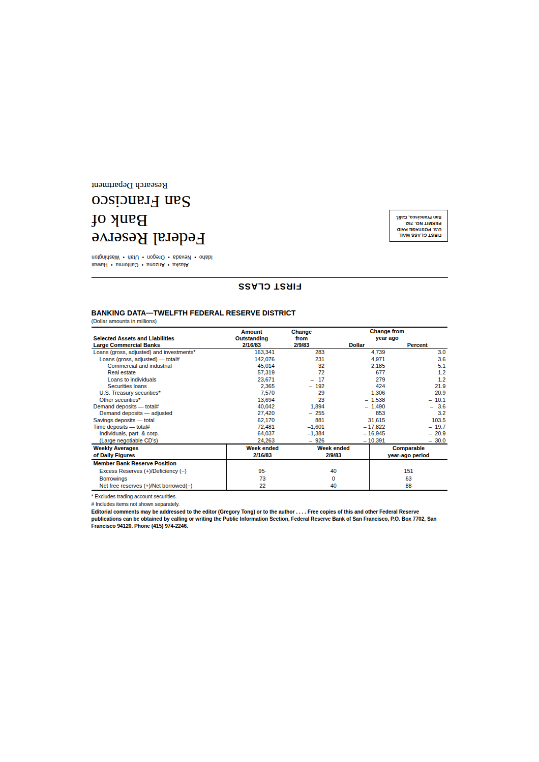FIRST CLASS
FIRST CLASS MAIL
U.S. POSTAGE PAID
PERMIT NO. 752
San Francisco, Calif.
Alaska • Arizona • California • Hawaii
Idaho • Nevada • Oregon • Utah • Washington
Federal Reserve
Bank of
San Francisco
Research Department
BANKING DATA—TWELFTH FEDERAL RESERVE DISTRICT
(Dollar amounts in millions)
| Selected Assets and Liabilities Large Commercial Banks | Amount Outstanding 2/16/83 | Change from 2/9/83 | Change from year ago |
| --- | --- | --- | --- |
| Dollar | Percent |
| Loans (gross, adjusted) and investments* | 163,341 | 283 | 4,739 | 3.0 |
| Loans (gross, adjusted) — total# | 142,076 | 231 | 4,971 | 3.6 |
| Commercial and industrial | 45,014 | 32 | 2,185 | 5.1 |
| Real estate | 57,319 | 72 | 677 | 1.2 |
| Loans to individuals | 23,671 | – 17 | 279 | 1.2 |
| Securities loans | 2,365 | – 192 | 424 | 21.9 |
| U.S. Treasury securities* | 7,570 | 29 | 1,306 | 20.9 |
| Other securities* | 13,694 | 23 | – 1,538 | – 10.1 |
| Demand deposits — total# | 40,042 | 1,894 | – 1,490 | – 3.6 |
| Demand deposits — adjusted | 27,420 | – 255 | 853 | 3.2 |
| Savings deposits — total | 62,170 | 881 | 31,615 | 103.5 |
| Time deposits — total# | 72,481 | –1,601 | – 17,822 | – 19.7 |
| Individuals, part. & corp. | 64,037 | –1,384 | – 16,945 | – 20.9 |
| (Large negotiable CD's) | 24,263 | – 926 | – 10,391 | – 30.0 |
| Weekly Averages of Daily Figures | Week ended 2/16/83 | Week ended 2/9/83 | Comparable year-ago period |
| --- | --- | --- | --- |
| Member Bank Reserve Position | | | |
| Excess Reserves (+)/Deficiency (−) | 95· | 40 | 151 |
| Borrowings | 73 | 0 | 63 |
| Net free reserves (+)/Net borrowed(−) | 22 | 40 | 88 |
* Excludes trading account securities.
# Includes items not shown separately.
Editorial comments may be addressed to the editor (Gregory Tong) or to the author . . . . Free copies of this and other Federal Reserve publications can be obtained by calling or writing the Public Information Section, Federal Reserve Bank of San Francisco, P.O. Box 7702, San Francisco 94120. Phone (415) 974-2246.